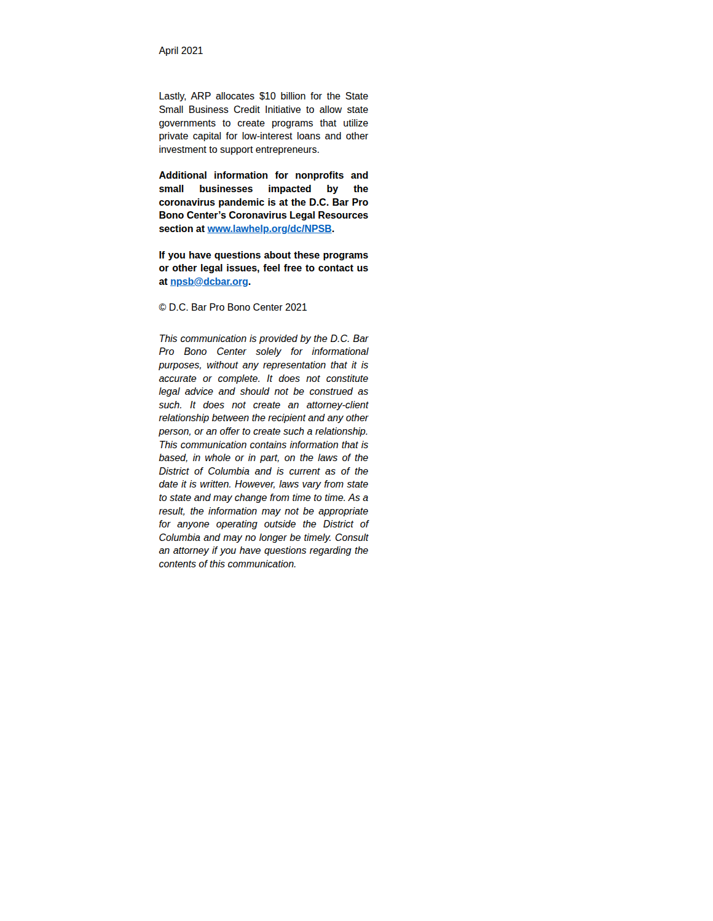April 2021
Lastly, ARP allocates $10 billion for the State Small Business Credit Initiative to allow state governments to create programs that utilize private capital for low-interest loans and other investment to support entrepreneurs.
Additional information for nonprofits and small businesses impacted by the coronavirus pandemic is at the D.C. Bar Pro Bono Center’s Coronavirus Legal Resources section at www.lawhelp.org/dc/NPSB.
If you have questions about these programs or other legal issues, feel free to contact us at npsb@dcbar.org.
© D.C. Bar Pro Bono Center 2021
This communication is provided by the D.C. Bar Pro Bono Center solely for informational purposes, without any representation that it is accurate or complete. It does not constitute legal advice and should not be construed as such. It does not create an attorney-client relationship between the recipient and any other person, or an offer to create such a relationship. This communication contains information that is based, in whole or in part, on the laws of the District of Columbia and is current as of the date it is written. However, laws vary from state to state and may change from time to time. As a result, the information may not be appropriate for anyone operating outside the District of Columbia and may no longer be timely. Consult an attorney if you have questions regarding the contents of this communication.